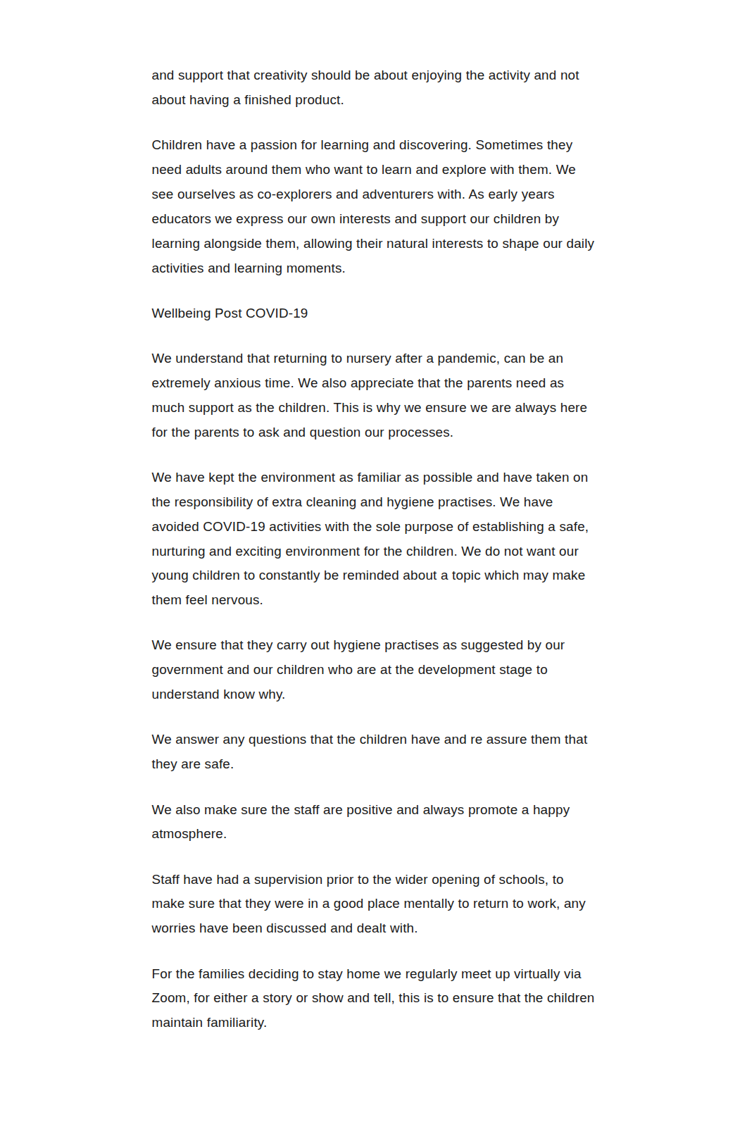and support that creativity should be about enjoying the activity and not about having a finished product.
Children have a passion for learning and discovering. Sometimes they need adults around them who want to learn and explore with them. We see ourselves as co-explorers and adventurers with. As early years educators we express our own interests and support our children by learning alongside them, allowing their natural interests to shape our daily activities and learning moments.
Wellbeing Post COVID-19
We understand that returning to nursery after a pandemic, can be an extremely anxious time. We also appreciate that the parents need as much support as the children. This is why we ensure we are always here for the parents to ask and question our processes.
We have kept the environment as familiar as possible and have taken on the responsibility of extra cleaning and hygiene practises. We have avoided COVID-19 activities with the sole purpose of establishing a safe, nurturing and exciting environment for the children. We do not want our young children to constantly be reminded about a topic which may make them feel nervous.
We ensure that they carry out hygiene practises as suggested by our government and our children who are at the development stage to understand know why.
We answer any questions that the children have and re assure them that they are safe.
We also make sure the staff are positive and always promote a happy atmosphere.
Staff have had a supervision prior to the wider opening of schools, to make sure that they were in a good place mentally to return to work, any worries have been discussed and dealt with.
For the families deciding to stay home we regularly meet up virtually via Zoom, for either a story or show and tell, this is to ensure that the children maintain familiarity.